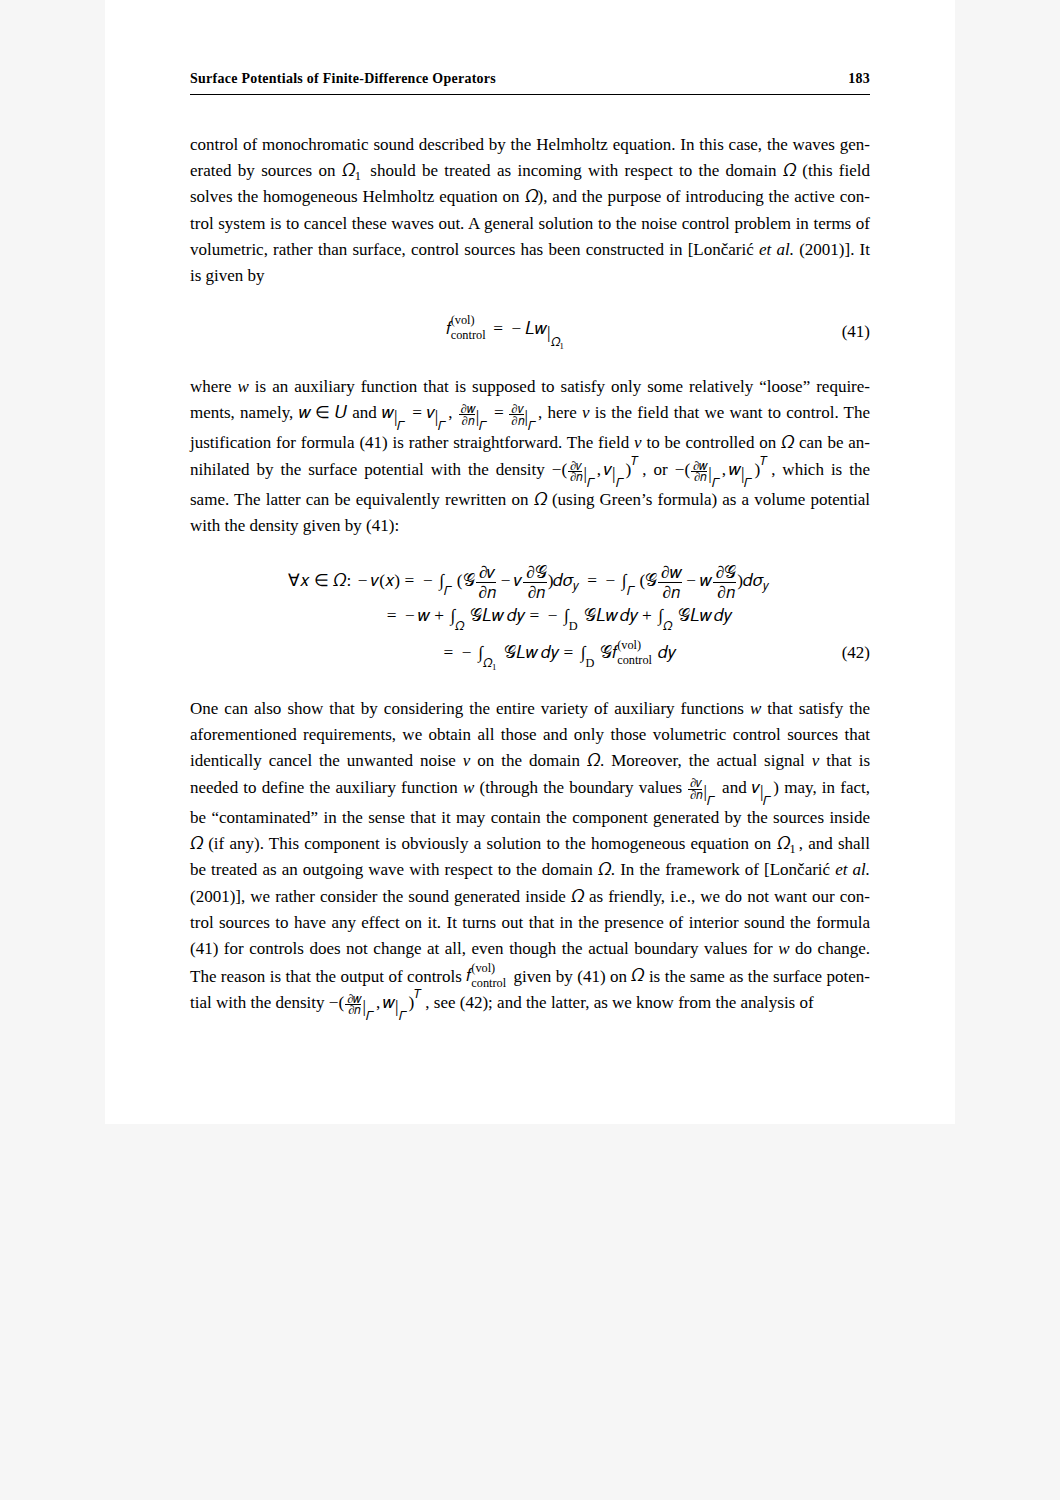Surface Potentials of Finite-Difference Operators 183
control of monochromatic sound described by the Helmholtz equation. In this case, the waves generated by sources on Ω1 should be treated as incoming with respect to the domain Ω (this field solves the homogeneous Helmholtz equation on Ω), and the purpose of introducing the active control system is to cancel these waves out. A general solution to the noise control problem in terms of volumetric, rather than surface, control sources has been constructed in [Lončarić et al. (2001)]. It is given by
fcontrol(vol) = − Lw |Ω1
(41)
where w is an auxiliary function that is supposed to satisfy only some relatively “loose” requirements, namely, w∈U and w|Γ=v|Γ, ∂w∂n|Γ=∂v∂n|Γ, here v is the field that we want to control. The justification for formula (41) is rather straightforward. The field v to be controlled on Ω can be annihilated by the surface potential with the density −(∂v∂n|Γ,v|Γ)T, or −(∂w∂n|Γ,w|Γ)T, which is the same. The latter can be equivalently rewritten on Ω (using Green’s formula) as a volume potential with the density given by (41):
∀x∈Ω: −v(x)= −∫Γ ( 𝒢∂v∂n − v∂𝒢∂n ) dσy = −∫Γ ( 𝒢∂w∂n − w∂𝒢∂n ) dσy
= −w + ∫Ω 𝒢Lw dy = −∫D 𝒢Lw dy + ∫Ω 𝒢Lw dy
= −∫Ω1 𝒢Lw dy = ∫D 𝒢 fcontrol(vol) dy
(42)
One can also show that by considering the entire variety of auxiliary functions w that satisfy the aforementioned requirements, we obtain all those and only those volumetric control sources that identically cancel the unwanted noise v on the domain Ω. Moreover, the actual signal v that is needed to define the auxiliary function w (through the boundary values ∂v∂n|Γ and v|Γ) may, in fact, be “contaminated” in the sense that it may contain the component generated by the sources inside Ω (if any). This component is obviously a solution to the homogeneous equation on Ω1, and shall be treated as an outgoing wave with respect to the domain Ω. In the framework of [Lončarić et al. (2001)], we rather consider the sound generated inside Ω as friendly, i.e., we do not want our control sources to have any effect on it. It turns out that in the presence of interior sound the formula (41) for controls does not change at all, even though the actual boundary values for w do change. The reason is that the output of controls fcontrol(vol) given by (41) on Ω is the same as the surface potential with the density −(∂w∂n|Γ,w|Γ)T, see (42); and the latter, as we know from the analysis of